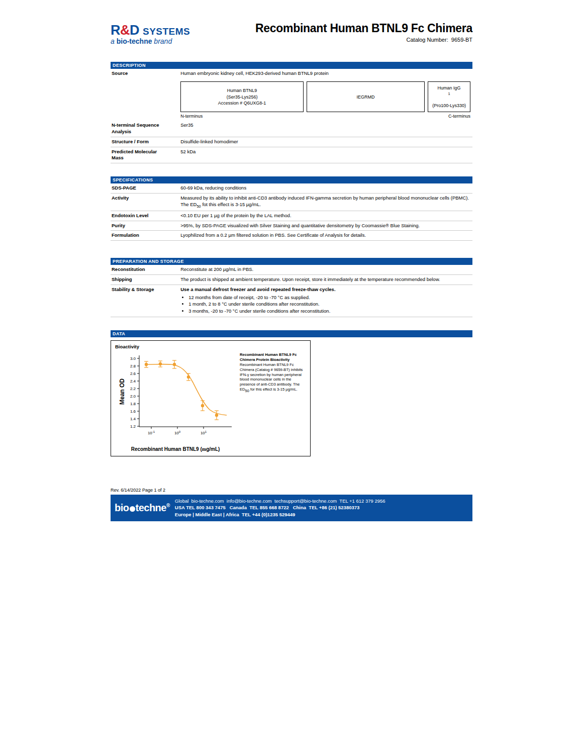R&D SYSTEMS
a bio-techne brand
Recombinant Human BTNL9 Fc Chimera
Catalog Number: 9659-BT
DESCRIPTION
| Source | Human embryonic kidney cell, HEK293-derived human BTNL9 protein |
| | Human BTNL9 (Ser35-Lys256) Accession # Q6UXG8-1 IEGRMD Human IgG 1 (Pro100-Lys330) N-terminus C-terminus |
| N-terminal Sequence Analysis | Ser35 |
| Structure / Form | Disulfide-linked homodimer |
| Predicted Molecular Mass | 52 kDa |
SPECIFICATIONS
| SDS-PAGE | 60-69 kDa, reducing conditions |
| Activity | Measured by its ability to inhibit anti-CD3 antibody induced IFN-gamma secretion by human peripheral blood mononuclear cells (PBMC). The ED 50 fot this effect is 3-15 µg/mL. |
| Endotoxin Level | <0.10 EU per 1 µg of the protein by the LAL method. |
| Purity | >95%, by SDS-PAGE visualized with Silver Staining and quantitative densitometry by Coomassie® Blue Staining. |
| Formulation | Lyophilized from a 0.2 µm filtered solution in PBS. See Certificate of Analysis for details. |
PREPARATION AND STORAGE
| Reconstitution | Reconstitute at 200 µg/mL in PBS. |
| Shipping | The product is shipped at ambient temperature. Upon receipt, store it immediately at the temperature recommended below. |
| Stability & Storage | Use a manual defrost freezer and avoid repeated freeze-thaw cycles. 12 months from date of receipt, -20 to -70 °C as supplied. 1 month, 2 to 8 °C under sterile conditions after reconstitution. 3 months, -20 to -70 °C under sterile conditions after reconstitution. |
DATA
Bioactivity
3.0 2.8 2.6 2.4 2.2 2.0 1.8 1.6 1.4 1.2 Mean OD 10-1 100 101
Recombinant Human BTNL9 (mg/mL)
Recombinant Human BTNL9 Fc Chimera Protein Bioactivity Recombinant Human BTNL9 Fc Chimera (Catalog # 9659-BT) inhibits IFN-γ secretion by human peripheral blood mononuclear cells in the presence of anti-CD3 antibody. The ED50 for this effect is 3-15 µg/mL.
Rev. 6/14/2022 Page 1 of 2
bio techne®
Global bio-techne.com info@bio-techne.com techsupport@bio-techne.com TEL +1 612 379 2956
USA TEL 800 343 7475 Canada TEL 855 668 8722 China TEL +86 (21) 52380373
Europe | Middle East | Africa TEL +44 (0)1235 529449